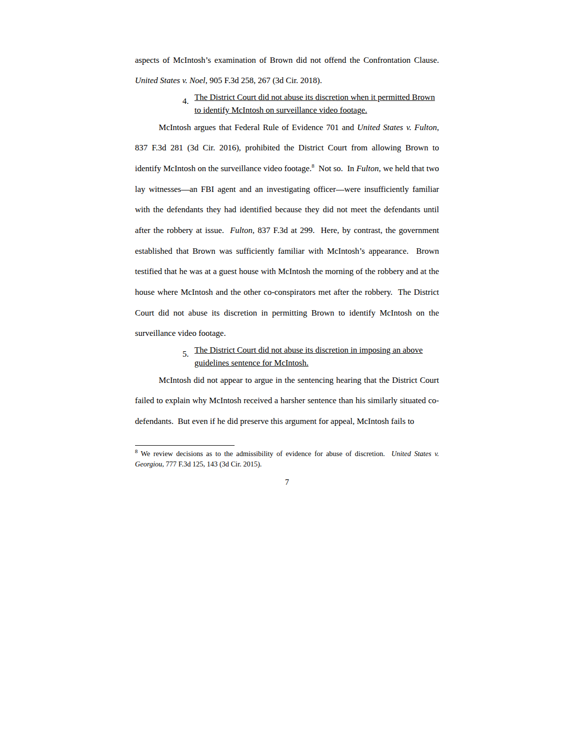aspects of McIntosh’s examination of Brown did not offend the Confrontation Clause. United States v. Noel, 905 F.3d 258, 267 (3d Cir. 2018).
4.
The District Court did not abuse its discretion when it permitted Brown to identify McIntosh on surveillance video footage.
McIntosh argues that Federal Rule of Evidence 701 and United States v. Fulton, 837 F.3d 281 (3d Cir. 2016), prohibited the District Court from allowing Brown to identify McIntosh on the surveillance video footage.8 Not so. In Fulton, we held that two lay witnesses—an FBI agent and an investigating officer—were insufficiently familiar with the defendants they had identified because they did not meet the defendants until after the robbery at issue. Fulton, 837 F.3d at 299. Here, by contrast, the government established that Brown was sufficiently familiar with McIntosh’s appearance. Brown testified that he was at a guest house with McIntosh the morning of the robbery and at the house where McIntosh and the other co-conspirators met after the robbery. The District Court did not abuse its discretion in permitting Brown to identify McIntosh on the surveillance video footage.
5.
The District Court did not abuse its discretion in imposing an above guidelines sentence for McIntosh.
McIntosh did not appear to argue in the sentencing hearing that the District Court failed to explain why McIntosh received a harsher sentence than his similarly situated co-defendants. But even if he did preserve this argument for appeal, McIntosh fails to
8 We review decisions as to the admissibility of evidence for abuse of discretion. United States v. Georgiou, 777 F.3d 125, 143 (3d Cir. 2015).
7